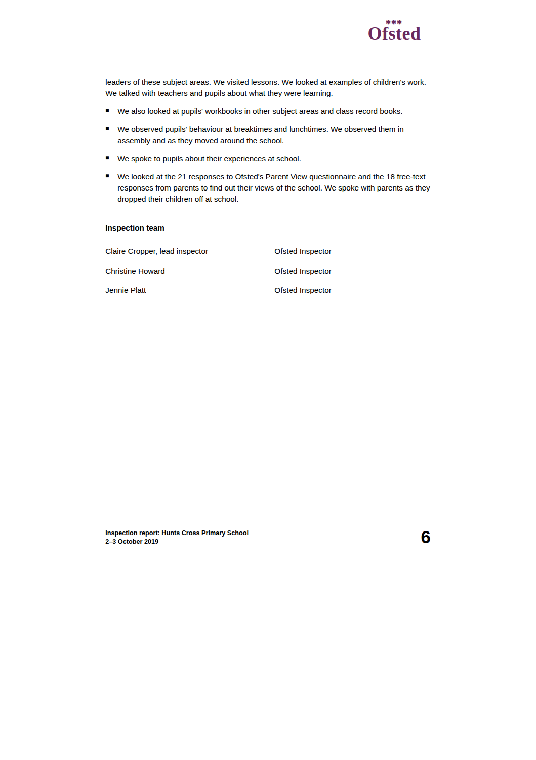✱✱✱
Ofsted
leaders of these subject areas. We visited lessons. We looked at examples of children's work. We talked with teachers and pupils about what they were learning.
We also looked at pupils' workbooks in other subject areas and class record books.
We observed pupils' behaviour at breaktimes and lunchtimes. We observed them in assembly and as they moved around the school.
We spoke to pupils about their experiences at school.
We looked at the 21 responses to Ofsted's Parent View questionnaire and the 18 free-text responses from parents to find out their views of the school. We spoke with parents as they dropped their children off at school.
Inspection team
| Claire Cropper, lead inspector | Ofsted Inspector |
| Christine Howard | Ofsted Inspector |
| Jennie Platt | Ofsted Inspector |
Inspection report: Hunts Cross Primary School
2–3 October 2019
6